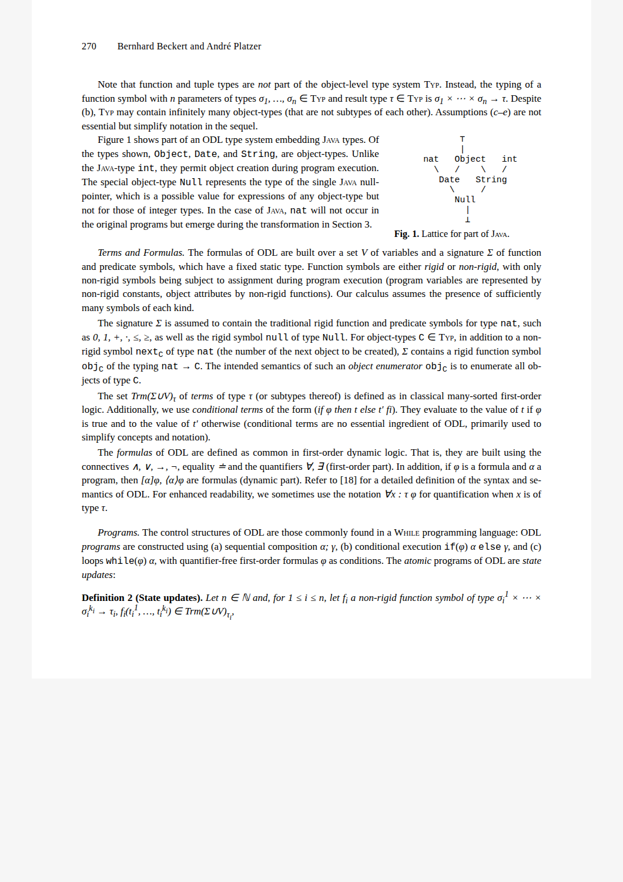270 Bernhard Beckert and André Platzer
Note that function and tuple types are not part of the object-level type system Typ. Instead, the typing of a function symbol with n parameters of types σ1, …, σn ∈ Typ and result type τ ∈ Typ is σ1 × ⋯ × σn → τ. Despite (b), Typ may contain infinitely many object-types (that are not subtypes of each other). Assumptions (c–e) are not essential but simplify notation in the sequel.
⊤ | nat Object int \ / \ / Date String \ / Null | ⊥
Fig. 1. Lattice for part of Java.
Figure 1 shows part of an ODL type system embedding Java types. Of the types shown, Object, Date, and String, are object-types. Unlike the Java-type int, they permit object creation during program execution. The special object-type Null represents the type of the single Java null-pointer, which is a possible value for expressions of any object-type but not for those of integer types. In the case of Java, nat will not occur in the original programs but emerge during the transformation in Section 3.
Terms and Formulas. The formulas of ODL are built over a set V of variables and a signature Σ of function and predicate symbols, which have a fixed static type. Function symbols are either rigid or non-rigid, with only non-rigid symbols being subject to assignment during program execution (program variables are represented by non-rigid constants, object attributes by non-rigid functions). Our calculus assumes the presence of sufficiently many symbols of each kind.
The signature Σ is assumed to contain the traditional rigid function and predicate symbols for type nat, such as 0, 1, +, ·, ≤, ≥, as well as the rigid symbol null of type Null. For object-types C ∈ Typ, in addition to a non-rigid symbol nextC of type nat (the number of the next object to be created), Σ contains a rigid function symbol objC of the typing nat → C. The intended semantics of such an object enumerator objC is to enumerate all objects of type C.
The set Trm(Σ∪V)τ of terms of type τ (or subtypes thereof) is defined as in classical many-sorted first-order logic. Additionally, we use conditional terms of the form (if φ then t else t′ fi). They evaluate to the value of t if φ is true and to the value of t′ otherwise (conditional terms are no essential ingredient of ODL, primarily used to simplify concepts and notation).
The formulas of ODL are defined as common in first-order dynamic logic. That is, they are built using the connectives ∧, ∨, →, ¬, equality ≐ and the quantifiers ∀, ∃ (first-order part). In addition, if φ is a formula and α a program, then [α]φ, ⟨α⟩φ are formulas (dynamic part). Refer to [18] for a detailed definition of the syntax and semantics of ODL. For enhanced readability, we sometimes use the notation ∀x : τ φ for quantification when x is of type τ.
Programs. The control structures of ODL are those commonly found in a While programming language: ODL programs are constructed using (a) sequential composition α; γ, (b) conditional execution if(φ) α else γ, and (c) loops while(φ) α, with quantifier-free first-order formulas φ as conditions. The atomic programs of ODL are state updates:
Definition 2 (State updates). Let n ∈ ℕ and, for 1 ≤ i ≤ n, let fi a non-rigid function symbol of type σi1 × ⋯ × σiki → τi, fi(ti1, …, tiki) ∈ Trm(Σ∪V)τi,